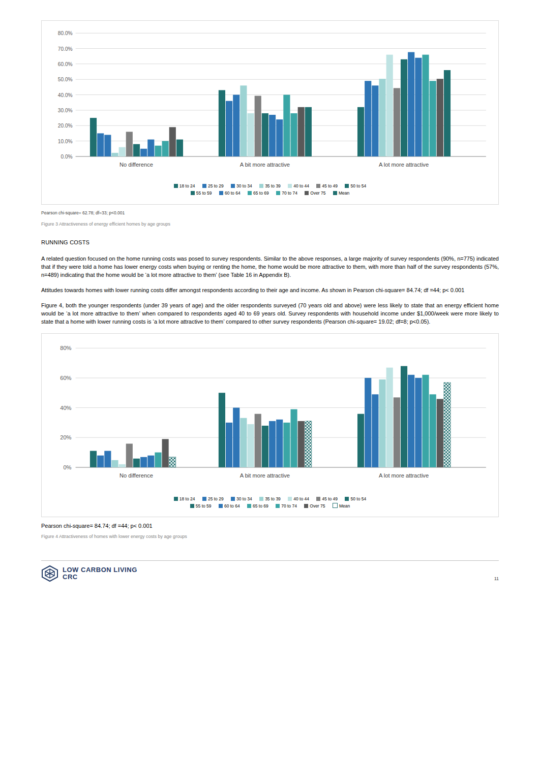80.0% 70.0% 60.0% 50.0% 40.0% 30.0% 20.0% 10.0% 0.0% No difference A bit more attractive A lot more attractive
18 to 24 25 to 29 30 to 34 35 to 39 40 to 44 45 to 49 50 to 54
55 to 59 60 to 64 65 to 69 70 to 74 Over 75 Mean
Pearson chi-square= 62.78; df=33; p<0.001
Figure 3 Attractiveness of energy efficient homes by age groups
Running costs
A related question focused on the home running costs was posed to survey respondents. Similar to the above responses, a large majority of survey respondents (90%, n=775) indicated that if they were told a home has lower energy costs when buying or renting the home, the home would be more attractive to them, with more than half of the survey respondents (57%, n=489) indicating that the home would be ‘a lot more attractive to them’ (see Table 16 in Appendix B).
Attitudes towards homes with lower running costs differ amongst respondents according to their age and income. As shown in Pearson chi-square= 84.74; df =44; p< 0.001
Figure 4, both the younger respondents (under 39 years of age) and the older respondents surveyed (70 years old and above) were less likely to state that an energy efficient home would be ‘a lot more attractive to them’ when compared to respondents aged 40 to 69 years old. Survey respondents with household income under $1,000/week were more likely to state that a home with lower running costs is ‘a lot more attractive to them’ compared to other survey respondents (Pearson chi-square= 19.02; df=8; p<0.05).
80% 60% 40% 20% 0% No difference A bit more attractive A lot more attractive
18 to 24 25 to 29 30 to 34 35 to 39 40 to 44 45 to 49 50 to 54
55 to 59 60 to 64 65 to 69 70 to 74 Over 75 Mean
Pearson chi-square= 84.74; df =44; p< 0.001
Figure 4 Attractiveness of homes with lower energy costs by age groups
LOW CARBON LIVINGCRC
11